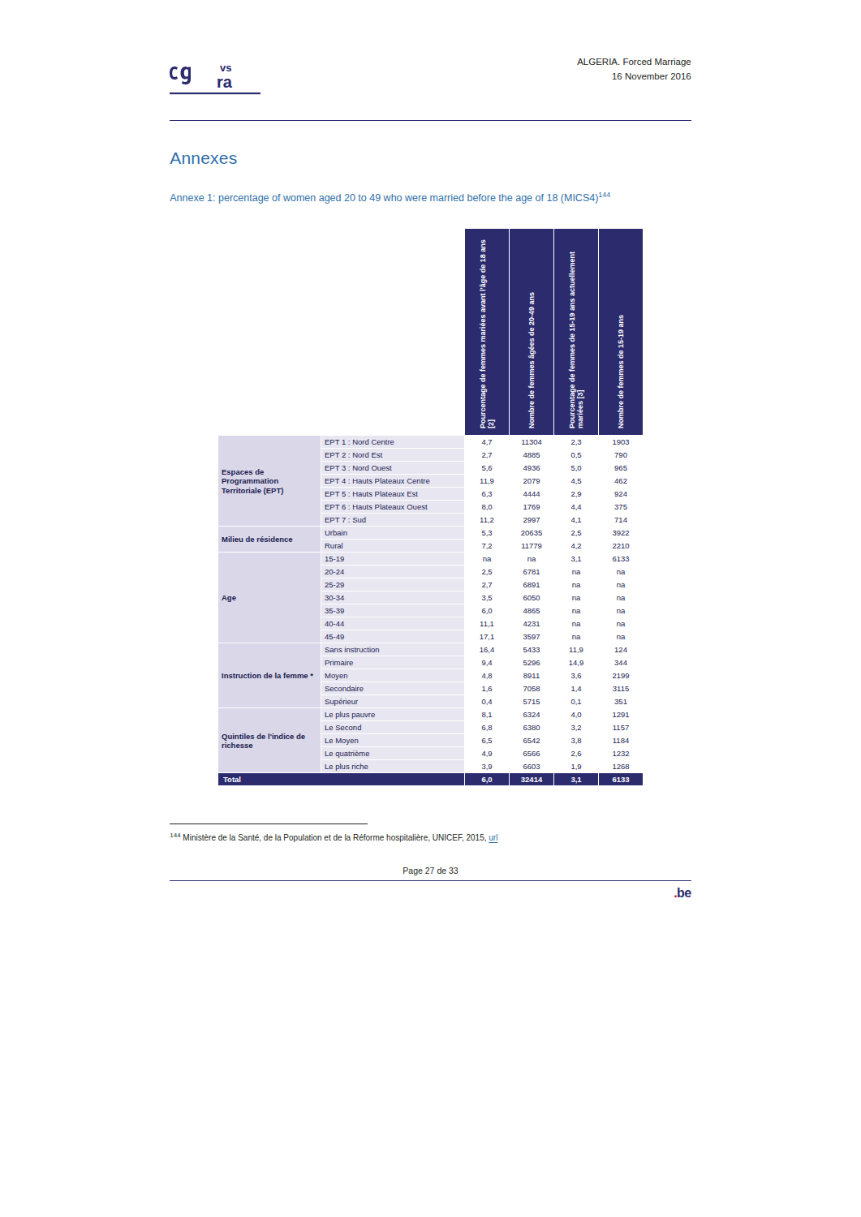vs ra
ALGERIA. Forced Marriage
16 November 2016
Annexes
Annexe 1: percentage of women aged 20 to 49 who were married before the age of 18 (MICS4)144
| | Pourcentage de femmes mariées avant l'âge de 18 ans [2] | Nombre de femmes âgées de 20-49 ans | Pourcentage de femmes de 15-19 ans actuellement mariées [3] | Nombre de femmes de 15-19 ans |
| --- | --- | --- | --- | --- |
| Espaces de Programmation Territoriale (EPT) | EPT 1 : Nord Centre | 4,7 | 11304 | 2,3 | 1903 |
| EPT 2 : Nord Est | 2,7 | 4885 | 0,5 | 790 |
| EPT 3 : Nord Ouest | 5,6 | 4936 | 5,0 | 965 |
| EPT 4 : Hauts Plateaux Centre | 11,9 | 2079 | 4,5 | 462 |
| EPT 5 : Hauts Plateaux Est | 6,3 | 4444 | 2,9 | 924 |
| EPT 6 : Hauts Plateaux Ouest | 8,0 | 1769 | 4,4 | 375 |
| EPT 7 : Sud | 11,2 | 2997 | 4,1 | 714 |
| Milieu de résidence | Urbain | 5,3 | 20635 | 2,5 | 3922 |
| Rural | 7,2 | 11779 | 4,2 | 2210 |
| Age | 15-19 | na | na | 3,1 | 6133 |
| 20-24 | 2,5 | 6781 | na | na |
| 25-29 | 2,7 | 6891 | na | na |
| 30-34 | 3,5 | 6050 | na | na |
| 35-39 | 6,0 | 4865 | na | na |
| 40-44 | 11,1 | 4231 | na | na |
| 45-49 | 17,1 | 3597 | na | na |
| Instruction de la femme * | Sans instruction | 16,4 | 5433 | 11,9 | 124 |
| Primaire | 9,4 | 5296 | 14,9 | 344 |
| Moyen | 4,8 | 8911 | 3,6 | 2199 |
| Secondaire | 1,6 | 7058 | 1,4 | 3115 |
| Supérieur | 0,4 | 5715 | 0,1 | 351 |
| Quintiles de l'indice de richesse | Le plus pauvre | 8,1 | 6324 | 4,0 | 1291 |
| Le Second | 6,8 | 6380 | 3,2 | 1157 |
| Le Moyen | 6,5 | 6542 | 3,8 | 1184 |
| Le quatrième | 4,9 | 6566 | 2,6 | 1232 |
| Le plus riche | 3,9 | 6603 | 1,9 | 1268 |
| Total | 6,0 | 32414 | 3,1 | 6133 |
144 Ministère de la Santé, de la Population et de la Réforme hospitalière, UNICEF, 2015, url
Page 27 de 33
. be